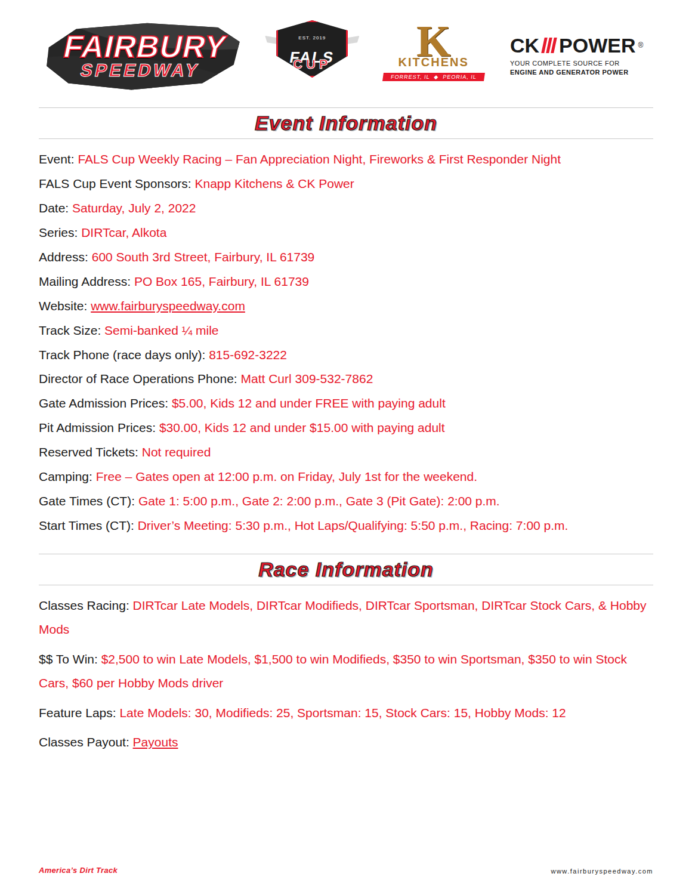FAIRBURY SPEEDWAY
EST. 2019
FALS
CUP
K KITCHENS
FORREST, IL ◆ PEORIA, IL
CK POWER®
YOUR COMPLETE SOURCE FOR
ENGINE AND GENERATOR POWER
Event Information
Event: FALS Cup Weekly Racing – Fan Appreciation Night, Fireworks & First Responder Night
FALS Cup Event Sponsors: Knapp Kitchens & CK Power
Date: Saturday, July 2, 2022
Series: DIRTcar, Alkota
Address: 600 South 3rd Street, Fairbury, IL 61739
Mailing Address: PO Box 165, Fairbury, IL 61739
Website: www.fairburyspeedway.com
Track Size: Semi-banked ¼ mile
Track Phone (race days only): 815-692-3222
Director of Race Operations Phone: Matt Curl 309-532-7862
Gate Admission Prices: $5.00, Kids 12 and under FREE with paying adult
Pit Admission Prices: $30.00, Kids 12 and under $15.00 with paying adult
Reserved Tickets: Not required
Camping: Free – Gates open at 12:00 p.m. on Friday, July 1st for the weekend.
Gate Times (CT): Gate 1: 5:00 p.m., Gate 2: 2:00 p.m., Gate 3 (Pit Gate): 2:00 p.m.
Start Times (CT): Driver’s Meeting: 5:30 p.m., Hot Laps/Qualifying: 5:50 p.m., Racing: 7:00 p.m.
Race Information
Classes Racing: DIRTcar Late Models, DIRTcar Modifieds, DIRTcar Sportsman, DIRTcar Stock Cars, & Hobby Mods
$$ To Win: $2,500 to win Late Models, $1,500 to win Modifieds, $350 to win Sportsman, $350 to win Stock Cars, $60 per Hobby Mods driver
Feature Laps: Late Models: 30, Modifieds: 25, Sportsman: 15, Stock Cars: 15, Hobby Mods: 12
Classes Payout: Payouts
America’s Dirt Track
www.fairburyspeedway.com